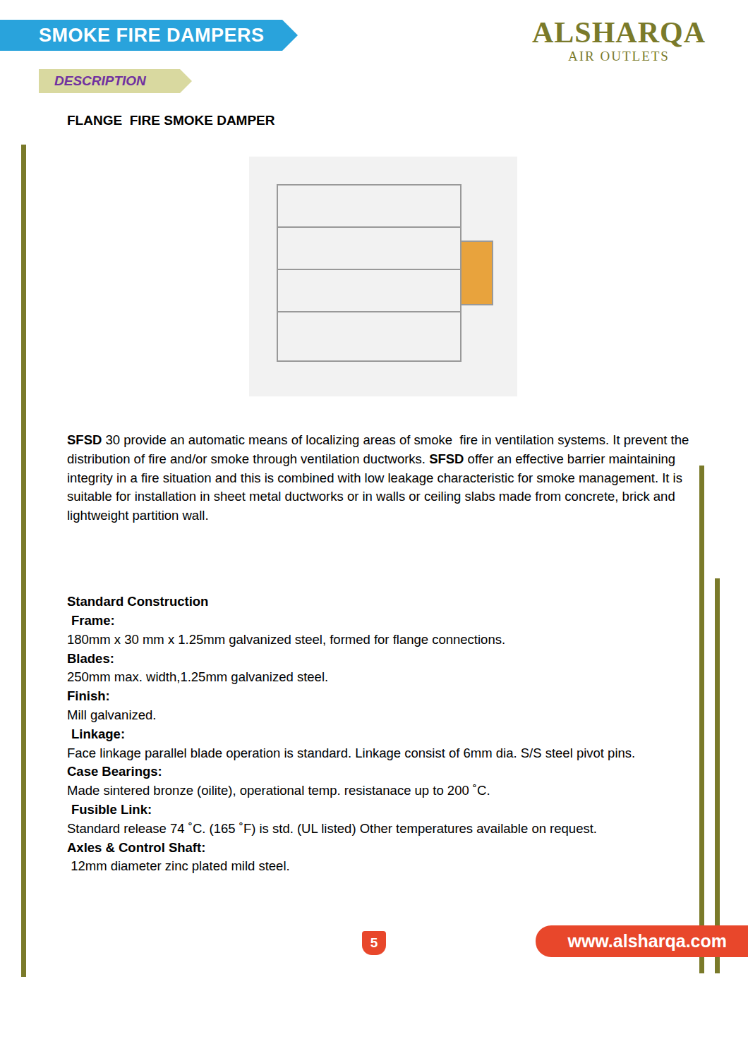SMOKE FIRE DAMPERS
DESCRIPTION
ALSHARQA
AIR OUTLETS
FLANGE FIRE SMOKE DAMPER
SFSD 30 provide an automatic means of localizing areas of smoke fire in ventilation systems. It prevent the distribution of fire and/or smoke through ventilation ductworks. SFSD offer an effective barrier maintaining integrity in a fire situation and this is combined with low leakage characteristic for smoke management. It is suitable for installation in sheet metal ductworks or in walls or ceiling slabs made from concrete, brick and lightweight partition wall.
Standard Construction Frame: 180mm x 30 mm x 1.25mm galvanized steel, formed for flange connections. Blades: 250mm max. width,1.25mm galvanized steel. Finish: Mill galvanized. Linkage: Face linkage parallel blade operation is standard. Linkage consist of 6mm dia. S/S steel pivot pins. Case Bearings: Made sintered bronze (oilite), operational temp. resistanace up to 200 ˚C. Fusible Link: Standard release 74 ˚C. (165 ˚F) is std. (UL listed) Other temperatures available on request. Axles & Control Shaft: 12mm diameter zinc plated mild steel.
5
www.alsharqa.com